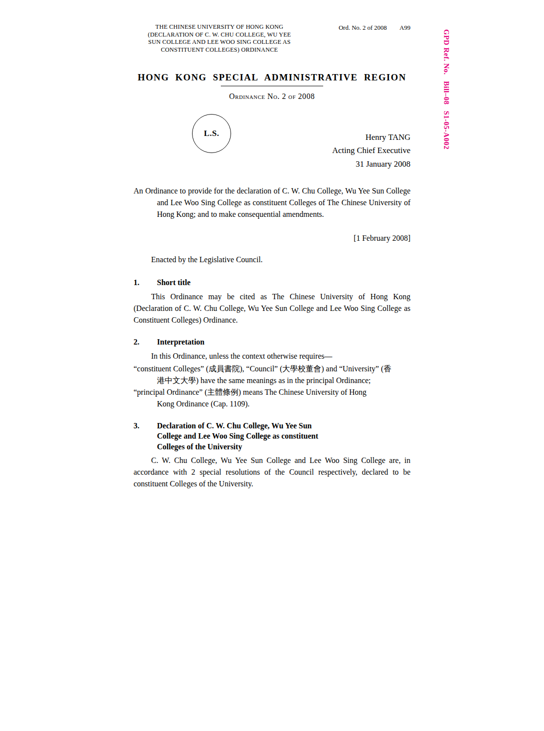GPD Ref. No. Bill–08 S1-05-A002
The Chinese University of Hong Kong
(Declaration of C. W. Chu College, Wu Yee
Sun College and Lee Woo Sing College as
Constituent Colleges) Ordinance
Ord. No. 2 of 2008 A99
Hong Kong Special Administrative Region
Ordinance No. 2 of 2008
L.S.
Henry TANG
Acting Chief Executive
31 January 2008
An Ordinance to provide for the declaration of C. W. Chu College, Wu Yee Sun College and Lee Woo Sing College as constituent Colleges of The Chinese University of Hong Kong; and to make consequential amendments.
[1 February 2008]
Enacted by the Legislative Council.
1. Short title
This Ordinance may be cited as The Chinese University of Hong Kong (Declaration of C. W. Chu College, Wu Yee Sun College and Lee Woo Sing College as Constituent Colleges) Ordinance.
2. Interpretation
In this Ordinance, unless the context otherwise requires—
“constituent Colleges” (成員書院), “Council” (大學校董會) and “University” (香 港中文大學) have the same meanings as in the principal Ordinance; “principal Ordinance” (主體條例) means The Chinese University of Hong Kong Ordinance (Cap. 1109).
3. Declaration of C. W. Chu College, Wu Yee Sun
College and Lee Woo Sing College as constituent
Colleges of the University
C. W. Chu College, Wu Yee Sun College and Lee Woo Sing College are, in accordance with 2 special resolutions of the Council respectively, declared to be constituent Colleges of the University.